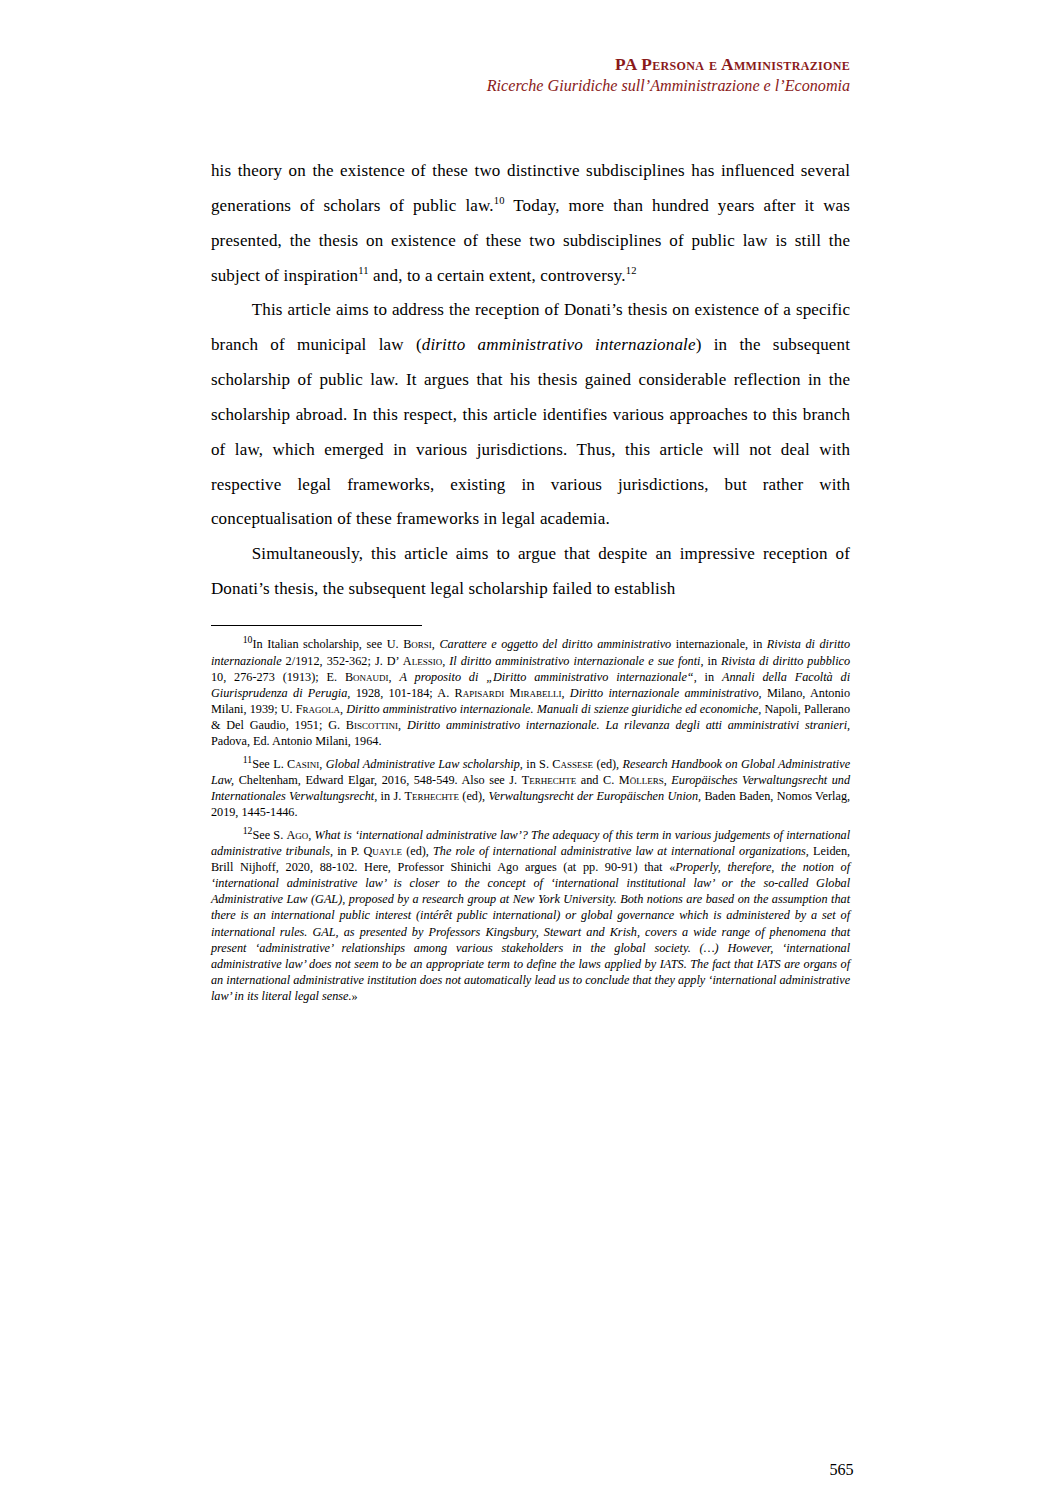PA Persona e Amministrazione
Ricerche Giuridiche sull’Amministrazione e l’Economia
his theory on the existence of these two distinctive subdisciplines has influenced several generations of scholars of public law.10 Today, more than hundred years after it was presented, the thesis on existence of these two subdisciplines of public law is still the subject of inspiration11 and, to a certain extent, controversy.12
This article aims to address the reception of Donati’s thesis on existence of a specific branch of municipal law (diritto amministrativo internazionale) in the subsequent scholarship of public law. It argues that his thesis gained considerable reflection in the scholarship abroad. In this respect, this article identifies various approaches to this branch of law, which emerged in various jurisdictions. Thus, this article will not deal with respective legal frameworks, existing in various jurisdictions, but rather with conceptualisation of these frameworks in legal academia.
Simultaneously, this article aims to argue that despite an impressive reception of Donati’s thesis, the subsequent legal scholarship failed to establish
10 In Italian scholarship, see U. Borsi, Carattere e oggetto del diritto amministrativo internazionale, in Rivista di diritto internazionale 2/1912, 352-362; J. D’ Alessio, Il diritto amministrativo internazionale e sue fonti, in Rivista di diritto pubblico 10, 276-273 (1913); E. Bonaudi, A proposito di „Diritto amministrativo internazionale“, in Annali della Facoltà di Giurisprudenza di Perugia, 1928, 101-184; A. Rapisardi Mirabelli, Diritto internazionale amministrativo, Milano, Antonio Milani, 1939; U. Fragola, Diritto amministrativo internazionale. Manuali di szienze giuridiche ed economiche, Napoli, Pallerano & Del Gaudio, 1951; G. Biscottini, Diritto amministrativo internazionale. La rilevanza degli atti amministrativi stranieri, Padova, Ed. Antonio Milani, 1964.
11 See L. Casini, Global Administrative Law scholarship, in S. Cassese (ed), Research Handbook on Global Administrative Law, Cheltenham, Edward Elgar, 2016, 548-549. Also see J. Terhechte and C. Möllers, Europäisches Verwaltungsrecht und Internationales Verwaltungsrecht, in J. Terhechte (ed), Verwaltungsrecht der Europäischen Union, Baden Baden, Nomos Verlag, 2019, 1445-1446.
12 See S. Ago, What is ‘international administrative law’? The adequacy of this term in various judgements of international administrative tribunals, in P. Quayle (ed), The role of international administrative law at international organizations, Leiden, Brill Nijhoff, 2020, 88-102. Here, Professor Shinichi Ago argues (at pp. 90-91) that «Properly, therefore, the notion of ‘international administrative law’ is closer to the concept of ‘international institutional law’ or the so-called Global Administrative Law (GAL), proposed by a research group at New York University. Both notions are based on the assumption that there is an international public interest (intérêt public international) or global governance which is administered by a set of international rules. GAL, as presented by Professors Kingsbury, Stewart and Krish, covers a wide range of phenomena that present ‘administrative’ relationships among various stakeholders in the global society. (…) However, ‘international administrative law’ does not seem to be an appropriate term to define the laws applied by IATS. The fact that IATS are organs of an international administrative institution does not automatically lead us to conclude that they apply ‘international administrative law’ in its literal legal sense.»
565